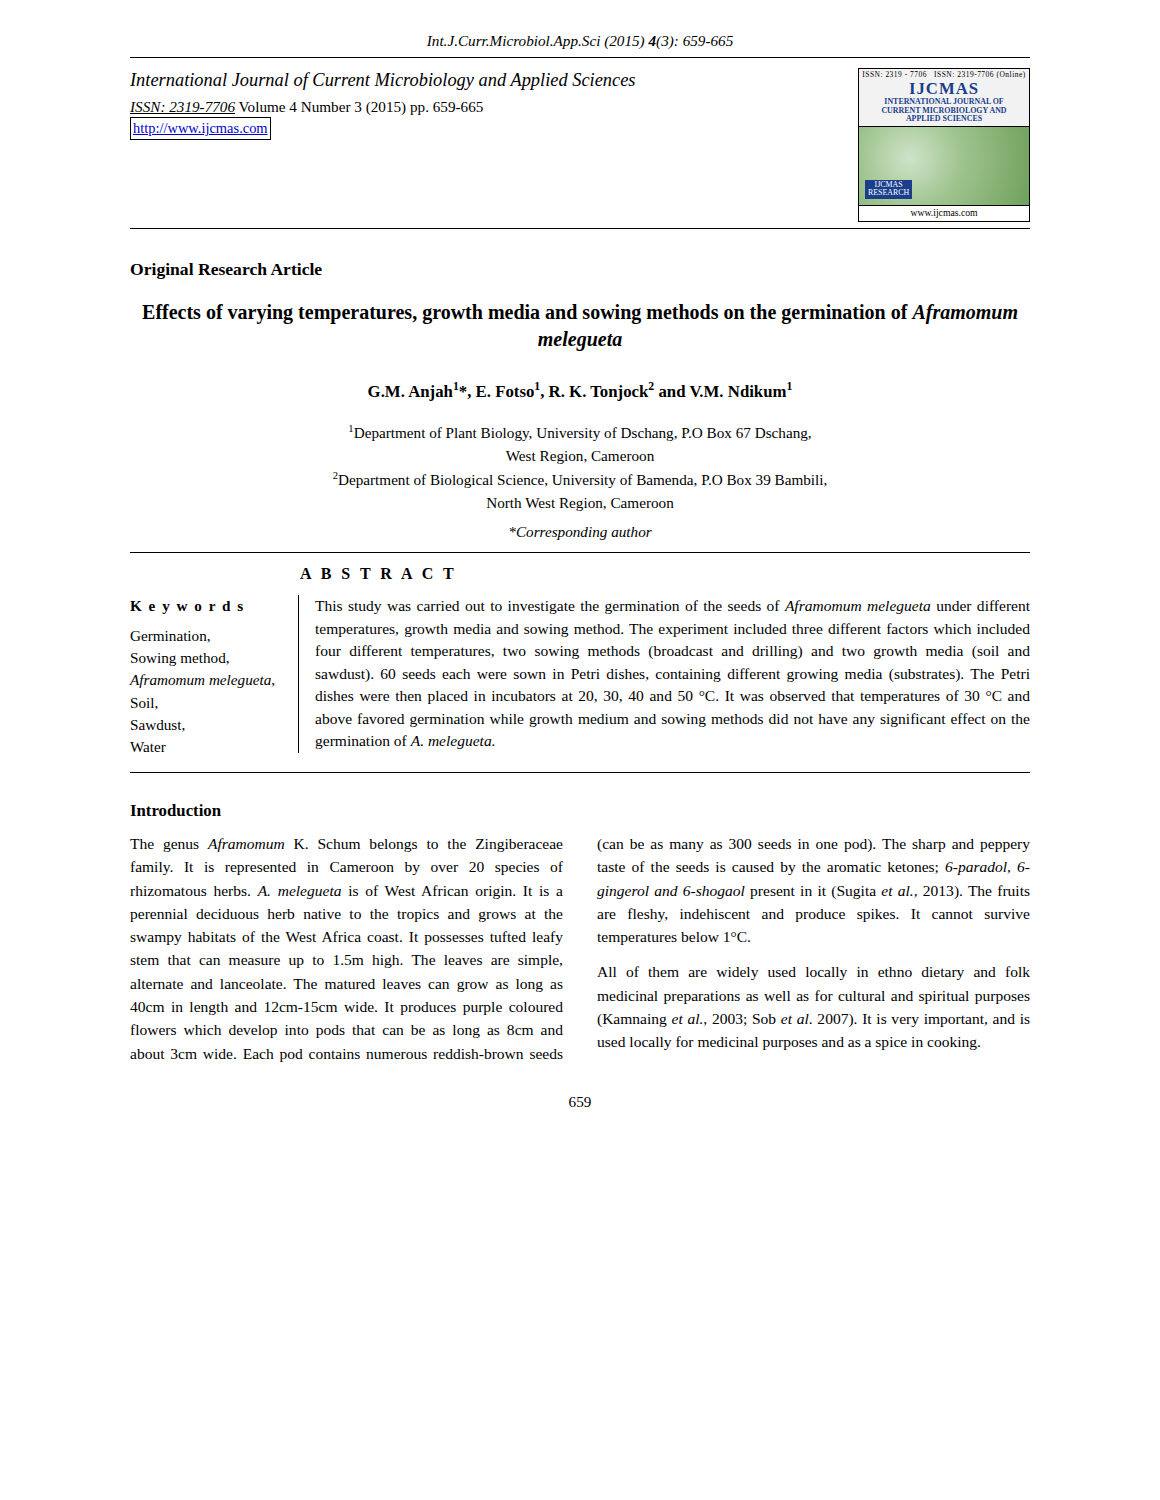Int.J.Curr.Microbiol.App.Sci (2015) 4(3): 659-665
International Journal of Current Microbiology and Applied Sciences
ISSN: 2319-7706 Volume 4 Number 3 (2015) pp. 659-665
http://www.ijcmas.com
ISSN: 2319 - 7706 ISSN: 2319-7706 (Online)
IJCMAS
INTERNATIONAL JOURNAL OF
CURRENT MICROBIOLOGY AND
APPLIED SCIENCES
IJCMAS
RESEARCH
www.ijcmas.com
Original Research Article
Effects of varying temperatures, growth media and sowing methods on the germination of Aframomum melegueta
G.M. Anjah1*, E. Fotso1, R. K. Tonjock2 and V.M. Ndikum1
1Department of Plant Biology, University of Dschang, P.O Box 67 Dschang,
West Region, Cameroon
2Department of Biological Science, University of Bamenda, P.O Box 39 Bambili,
North West Region, Cameroon
*Corresponding author
A B S T R A C T
K e y w o r d s
Germination,
Sowing method,
Aframomum melegueta,
Soil,
Sawdust,
Water
This study was carried out to investigate the germination of the seeds of Aframomum melegueta under different temperatures, growth media and sowing method. The experiment included three different factors which included four different temperatures, two sowing methods (broadcast and drilling) and two growth media (soil and sawdust). 60 seeds each were sown in Petri dishes, containing different growing media (substrates). The Petri dishes were then placed in incubators at 20, 30, 40 and 50 °C. It was observed that temperatures of 30 °C and above favored germination while growth medium and sowing methods did not have any significant effect on the germination of A. melegueta.
Introduction
The genus Aframomum K. Schum belongs to the Zingiberaceae family. It is represented in Cameroon by over 20 species of rhizomatous herbs. A. melegueta is of West African origin. It is a perennial deciduous herb native to the tropics and grows at the swampy habitats of the West Africa coast. It possesses tufted leafy stem that can measure up to 1.5m high. The leaves are simple, alternate and lanceolate. The matured leaves can grow as long as 40cm in length and 12cm-15cm wide. It produces purple coloured flowers which develop into pods that can be as long as 8cm and about 3cm wide. Each pod contains numerous reddish-brown seeds (can be as many as 300 seeds in one pod). The sharp and peppery taste of the seeds is caused by the aromatic ketones; 6-paradol, 6-gingerol and 6-shogaol present in it (Sugita et al., 2013). The fruits are fleshy, indehiscent and produce spikes. It cannot survive temperatures below 1°C.
All of them are widely used locally in ethno dietary and folk medicinal preparations as well as for cultural and spiritual purposes (Kamnaing et al., 2003; Sob et al. 2007). It is very important, and is used locally for medicinal purposes and as a spice in cooking.
659